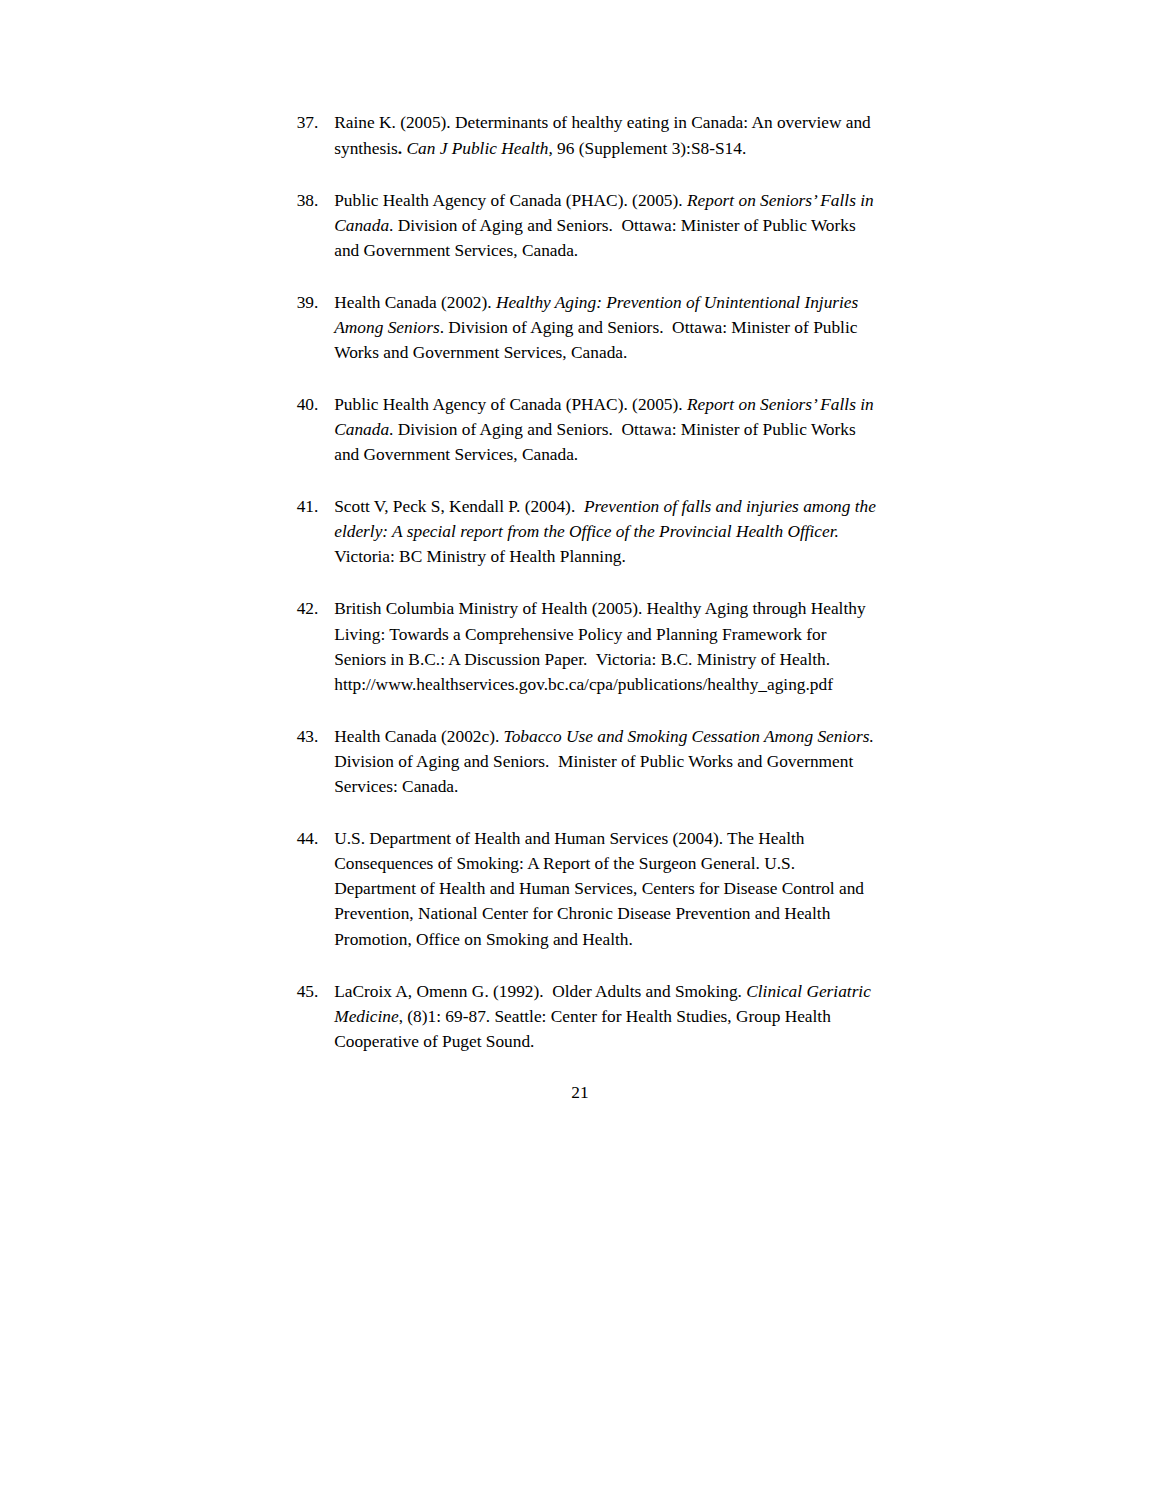Raine K. (2005). Determinants of healthy eating in Canada: An overview and synthesis. Can J Public Health, 96 (Supplement 3):S8-S14.
Public Health Agency of Canada (PHAC). (2005). Report on Seniors’ Falls in Canada. Division of Aging and Seniors. Ottawa: Minister of Public Works and Government Services, Canada.
Health Canada (2002). Healthy Aging: Prevention of Unintentional Injuries Among Seniors. Division of Aging and Seniors. Ottawa: Minister of Public Works and Government Services, Canada.
Public Health Agency of Canada (PHAC). (2005). Report on Seniors’ Falls in Canada. Division of Aging and Seniors. Ottawa: Minister of Public Works and Government Services, Canada.
Scott V, Peck S, Kendall P. (2004). Prevention of falls and injuries among the elderly: A special report from the Office of the Provincial Health Officer. Victoria: BC Ministry of Health Planning.
British Columbia Ministry of Health (2005). Healthy Aging through Healthy Living: Towards a Comprehensive Policy and Planning Framework for Seniors in B.C.: A Discussion Paper. Victoria: B.C. Ministry of Health. http://www.healthservices.gov.bc.ca/cpa/publications/healthy_aging.pdf
Health Canada (2002c). Tobacco Use and Smoking Cessation Among Seniors. Division of Aging and Seniors. Minister of Public Works and Government Services: Canada.
U.S. Department of Health and Human Services (2004). The Health Consequences of Smoking: A Report of the Surgeon General. U.S. Department of Health and Human Services, Centers for Disease Control and Prevention, National Center for Chronic Disease Prevention and Health Promotion, Office on Smoking and Health.
LaCroix A, Omenn G. (1992). Older Adults and Smoking. Clinical Geriatric Medicine, (8)1: 69-87. Seattle: Center for Health Studies, Group Health Cooperative of Puget Sound.
21